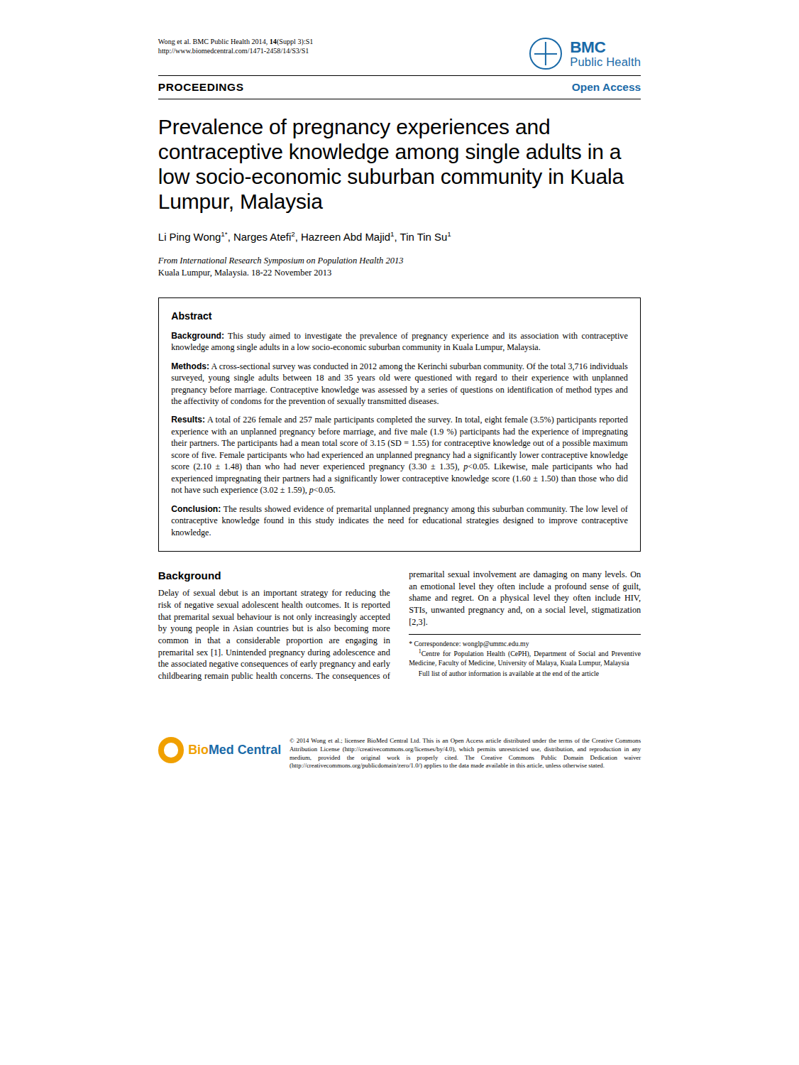Wong et al. BMC Public Health 2014, 14(Suppl 3):S1
http://www.biomedcentral.com/1471-2458/14/S3/S1
BMC
Public Health
PROCEEDINGS
Open Access
Prevalence of pregnancy experiences and contraceptive knowledge among single adults in a low socio-economic suburban community in Kuala Lumpur, Malaysia
Li Ping Wong1*, Narges Atefi2, Hazreen Abd Majid1, Tin Tin Su1
From International Research Symposium on Population Health 2013
Kuala Lumpur, Malaysia. 18-22 November 2013
Abstract
Background: This study aimed to investigate the prevalence of pregnancy experience and its association with contraceptive knowledge among single adults in a low socio-economic suburban community in Kuala Lumpur, Malaysia.
Methods: A cross-sectional survey was conducted in 2012 among the Kerinchi suburban community. Of the total 3,716 individuals surveyed, young single adults between 18 and 35 years old were questioned with regard to their experience with unplanned pregnancy before marriage. Contraceptive knowledge was assessed by a series of questions on identification of method types and the affectivity of condoms for the prevention of sexually transmitted diseases.
Results: A total of 226 female and 257 male participants completed the survey. In total, eight female (3.5%) participants reported experience with an unplanned pregnancy before marriage, and five male (1.9 %) participants had the experience of impregnating their partners. The participants had a mean total score of 3.15 (SD = 1.55) for contraceptive knowledge out of a possible maximum score of five. Female participants who had experienced an unplanned pregnancy had a significantly lower contraceptive knowledge score (2.10 ± 1.48) than who had never experienced pregnancy (3.30 ± 1.35), p<0.05. Likewise, male participants who had experienced impregnating their partners had a significantly lower contraceptive knowledge score (1.60 ± 1.50) than those who did not have such experience (3.02 ± 1.59), p<0.05.
Conclusion: The results showed evidence of premarital unplanned pregnancy among this suburban community. The low level of contraceptive knowledge found in this study indicates the need for educational strategies designed to improve contraceptive knowledge.
Background
Delay of sexual debut is an important strategy for reducing the risk of negative sexual adolescent health outcomes. It is reported that premarital sexual behaviour is not only increasingly accepted by young people in Asian countries but is also becoming more common in that a considerable proportion are engaging in premarital sex [1]. Unintended pregnancy during adolescence and the associated negative consequences of early pregnancy and early childbearing remain public health concerns. The consequences of premarital sexual involvement are damaging on many levels. On an emotional level they often include a profound sense of guilt, shame and regret. On a physical level they often include HIV, STIs, unwanted pregnancy and, on a social level, stigmatization [2,3].
* Correspondence: wonglp@ummc.edu.my
1Centre for Population Health (CePH), Department of Social and Preventive Medicine, Faculty of Medicine, University of Malaya, Kuala Lumpur, Malaysia
Full list of author information is available at the end of the article
Bio Med Central
© 2014 Wong et al.; licensee BioMed Central Ltd. This is an Open Access article distributed under the terms of the Creative Commons Attribution License (http://creativecommons.org/licenses/by/4.0), which permits unrestricted use, distribution, and reproduction in any medium, provided the original work is properly cited. The Creative Commons Public Domain Dedication waiver (http://creativecommons.org/publicdomain/zero/1.0/) applies to the data made available in this article, unless otherwise stated.